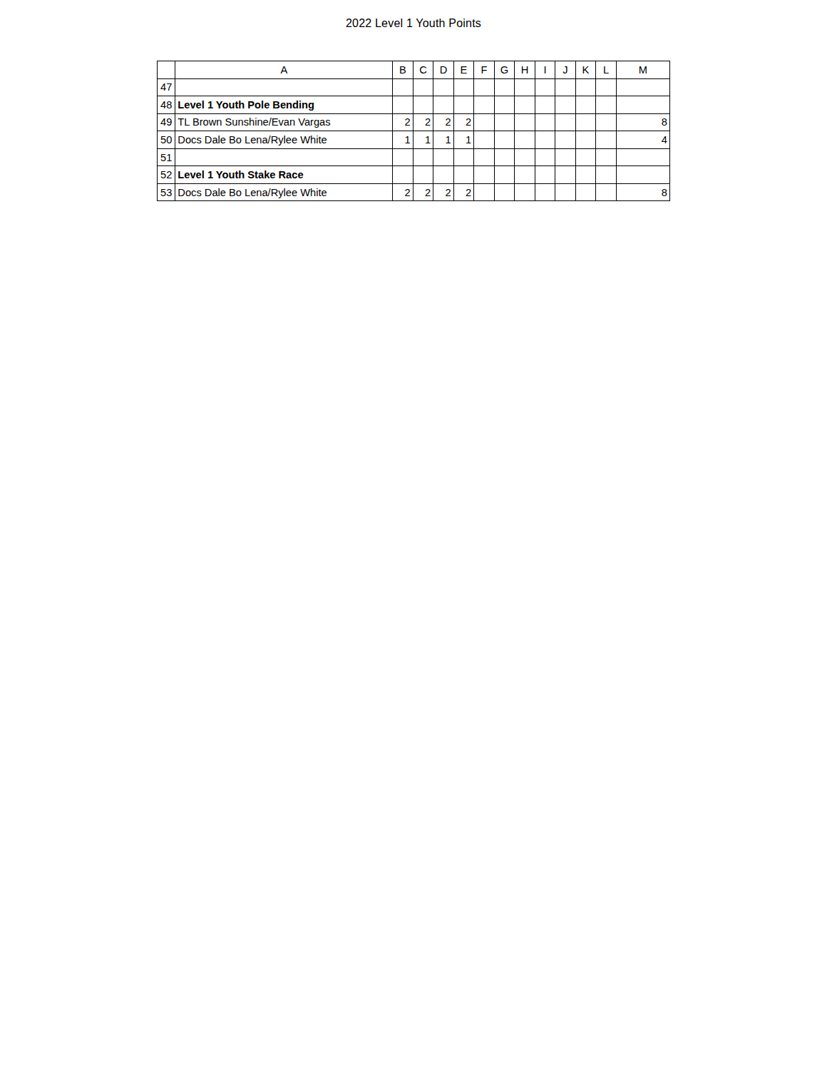2022 Level 1 Youth Points
| | A | B | C | D | E | F | G | H | I | J | K | L | M |
| --- | --- | --- | --- | --- | --- | --- | --- | --- | --- | --- | --- | --- | --- |
| 47 | | | | | | | | | | | | | |
| 48 | Level 1 Youth Pole Bending | | | | | | | | | | | | |
| 49 | TL Brown Sunshine/Evan Vargas | 2 | 2 | 2 | 2 | | | | | | | | 8 |
| 50 | Docs Dale Bo Lena/Rylee White | 1 | 1 | 1 | 1 | | | | | | | | 4 |
| 51 | | | | | | | | | | | | | |
| 52 | Level 1 Youth Stake Race | | | | | | | | | | | | |
| 53 | Docs Dale Bo Lena/Rylee White | 2 | 2 | 2 | 2 | | | | | | | | 8 |